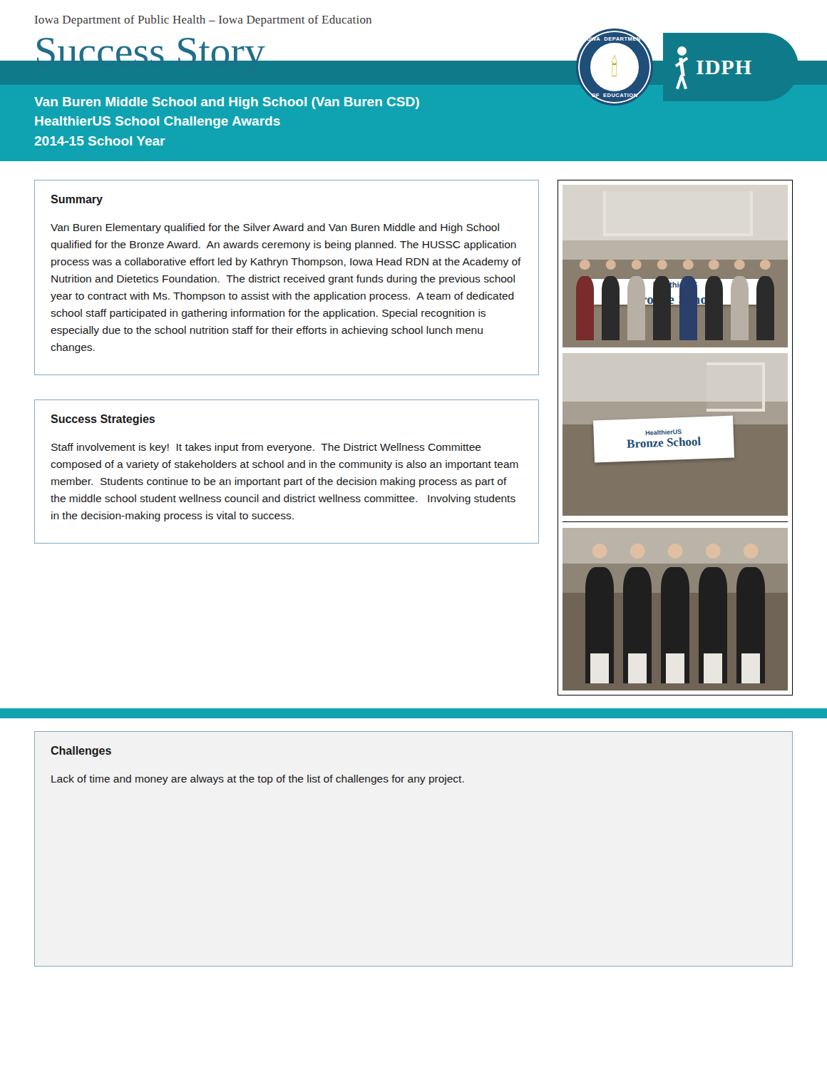Iowa Department of Public Health – Iowa Department of Education
IOWA DEPARTMENT
OF EDUCATION
🕯
IDPH
Success Story
Van Buren Middle School and High School (Van Buren CSD)
HealthierUS School Challenge Awards
2014-15 School Year
Summary
Van Buren Elementary qualified for the Silver Award and Van Buren Middle and High School qualified for the Bronze Award. An awards ceremony is being planned. The HUSSC application process was a collaborative effort led by Kathryn Thompson, Iowa Head RDN at the Academy of Nutrition and Dietetics Foundation. The district received grant funds during the previous school year to contract with Ms. Thompson to assist with the application process. A team of dedicated school staff participated in gathering information for the application. Special recognition is especially due to the school nutrition staff for their efforts in achieving school lunch menu changes.
Success Strategies
Staff involvement is key! It takes input from everyone. The District Wellness Committee composed of a variety of stakeholders at school and in the community is also an important team member. Students continue to be an important part of the decision making process as part of the middle school student wellness council and district wellness committee. Involving students in the decision-making process is vital to success.
Bronze School
HealthierUS
Bronze School
Challenges
Lack of time and money are always at the top of the list of challenges for any project.